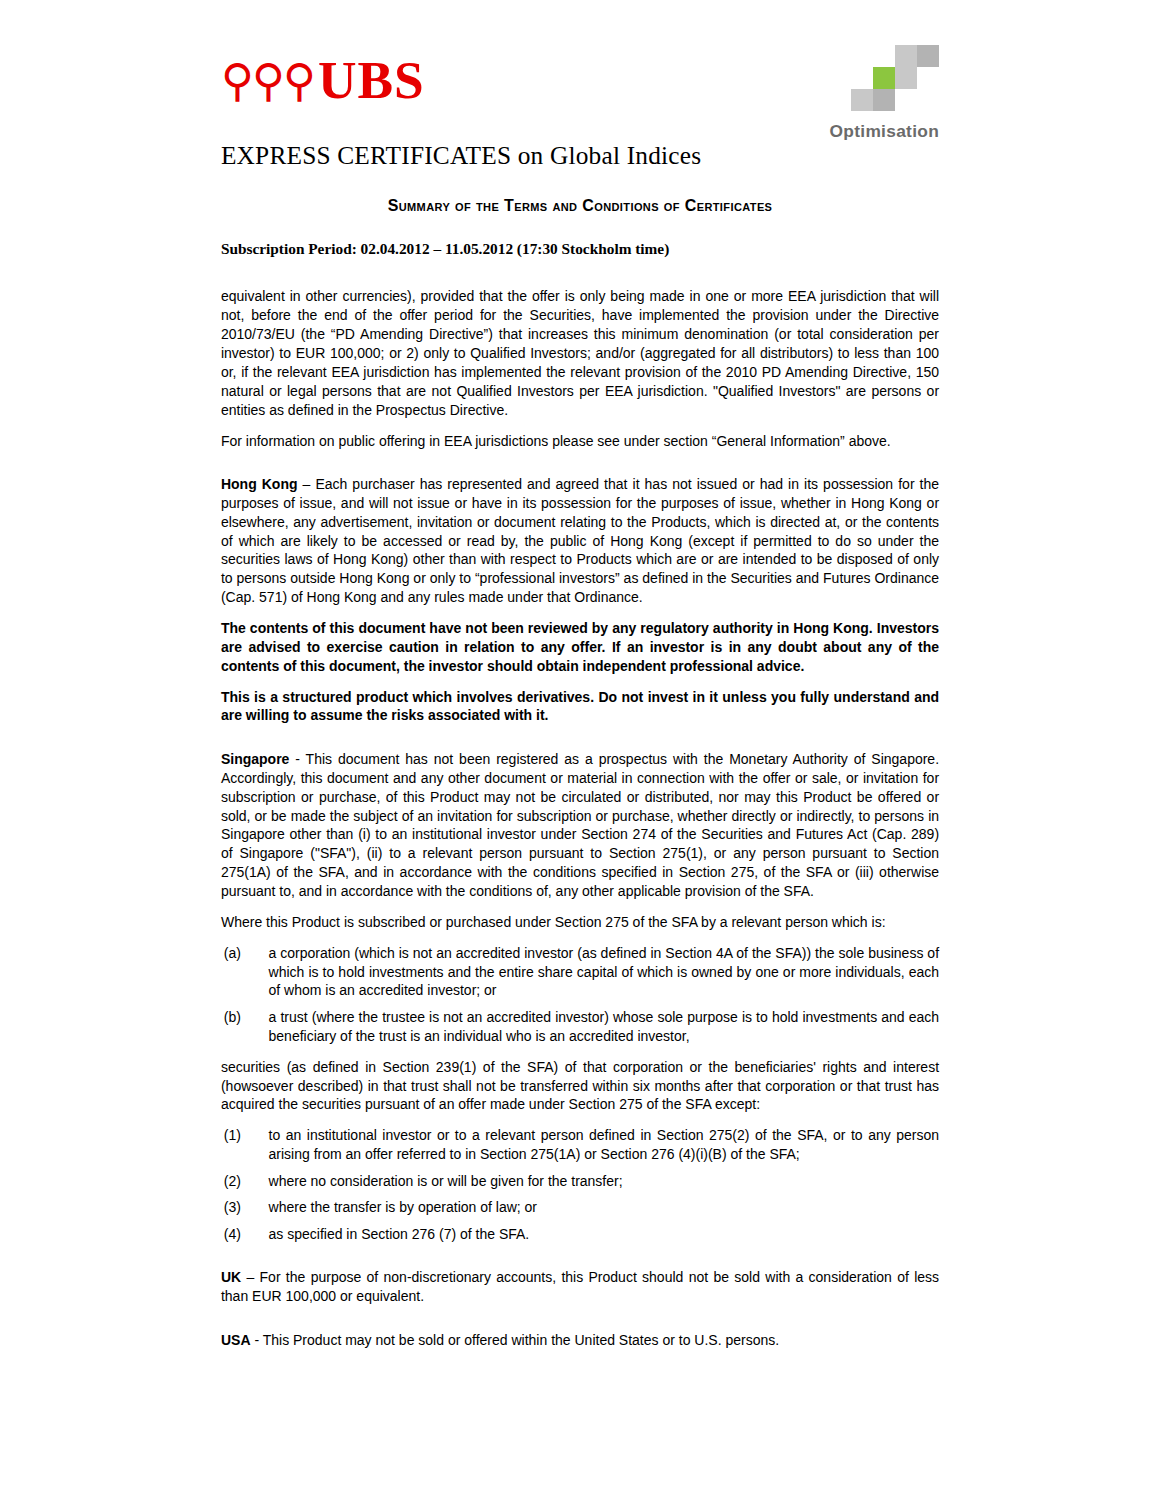⚲⚲⚲UBS
Optimisation
EXPRESS CERTIFICATES on Global Indices
Summary of the Terms and Conditions of Certificates
Subscription Period: 02.04.2012 – 11.05.2012 (17:30 Stockholm time)
equivalent in other currencies), provided that the offer is only being made in one or more EEA jurisdiction that will not, before the end of the offer period for the Securities, have implemented the provision under the Directive 2010/73/EU (the “PD Amending Directive”) that increases this minimum denomination (or total consideration per investor) to EUR 100,000; or 2) only to Qualified Investors; and/or (aggregated for all distributors) to less than 100 or, if the relevant EEA jurisdiction has implemented the relevant provision of the 2010 PD Amending Directive, 150 natural or legal persons that are not Qualified Investors per EEA jurisdiction. "Qualified Investors" are persons or entities as defined in the Prospectus Directive.
For information on public offering in EEA jurisdictions please see under section “General Information” above.
Hong Kong – Each purchaser has represented and agreed that it has not issued or had in its possession for the purposes of issue, and will not issue or have in its possession for the purposes of issue, whether in Hong Kong or elsewhere, any advertisement, invitation or document relating to the Products, which is directed at, or the contents of which are likely to be accessed or read by, the public of Hong Kong (except if permitted to do so under the securities laws of Hong Kong) other than with respect to Products which are or are intended to be disposed of only to persons outside Hong Kong or only to “professional investors” as defined in the Securities and Futures Ordinance (Cap. 571) of Hong Kong and any rules made under that Ordinance.
The contents of this document have not been reviewed by any regulatory authority in Hong Kong. Investors are advised to exercise caution in relation to any offer. If an investor is in any doubt about any of the contents of this document, the investor should obtain independent professional advice.
This is a structured product which involves derivatives. Do not invest in it unless you fully understand and are willing to assume the risks associated with it.
Singapore - This document has not been registered as a prospectus with the Monetary Authority of Singapore. Accordingly, this document and any other document or material in connection with the offer or sale, or invitation for subscription or purchase, of this Product may not be circulated or distributed, nor may this Product be offered or sold, or be made the subject of an invitation for subscription or purchase, whether directly or indirectly, to persons in Singapore other than (i) to an institutional investor under Section 274 of the Securities and Futures Act (Cap. 289) of Singapore ("SFA"), (ii) to a relevant person pursuant to Section 275(1), or any person pursuant to Section 275(1A) of the SFA, and in accordance with the conditions specified in Section 275, of the SFA or (iii) otherwise pursuant to, and in accordance with the conditions of, any other applicable provision of the SFA.
Where this Product is subscribed or purchased under Section 275 of the SFA by a relevant person which is:
(a)
a corporation (which is not an accredited investor (as defined in Section 4A of the SFA)) the sole business of which is to hold investments and the entire share capital of which is owned by one or more individuals, each of whom is an accredited investor; or
(b)
a trust (where the trustee is not an accredited investor) whose sole purpose is to hold investments and each beneficiary of the trust is an individual who is an accredited investor,
securities (as defined in Section 239(1) of the SFA) of that corporation or the beneficiaries' rights and interest (howsoever described) in that trust shall not be transferred within six months after that corporation or that trust has acquired the securities pursuant of an offer made under Section 275 of the SFA except:
(1)
to an institutional investor or to a relevant person defined in Section 275(2) of the SFA, or to any person arising from an offer referred to in Section 275(1A) or Section 276 (4)(i)(B) of the SFA;
(2)
where no consideration is or will be given for the transfer;
(3)
where the transfer is by operation of law; or
(4)
as specified in Section 276 (7) of the SFA.
UK – For the purpose of non-discretionary accounts, this Product should not be sold with a consideration of less than EUR 100,000 or equivalent.
USA - This Product may not be sold or offered within the United States or to U.S. persons.